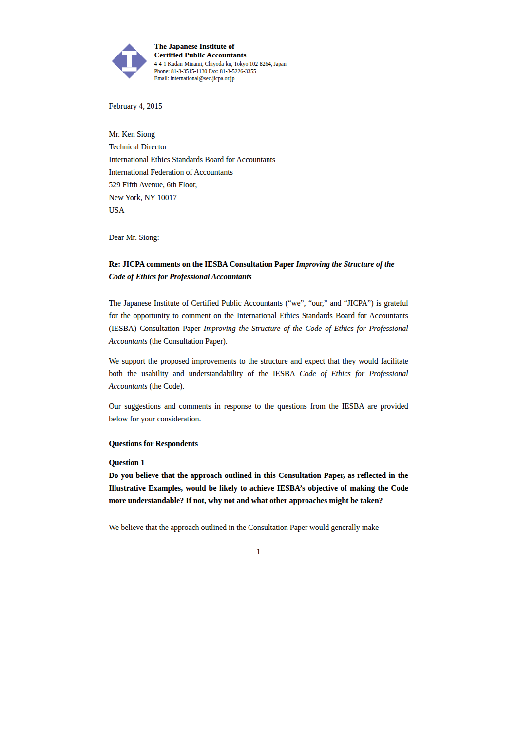The Japanese Institute of
Certified Public Accountants
4-4-1 Kudan-Minami, Chiyoda-ku, Tokyo 102-8264, Japan
Phone: 81-3-3515-1130 Fax: 81-3-5226-3355
Email: international@sec.jicpa.or.jp
February 4, 2015
Mr. Ken Siong
Technical Director
International Ethics Standards Board for Accountants
International Federation of Accountants
529 Fifth Avenue, 6th Floor,
New York, NY 10017
USA
Dear Mr. Siong:
Re: JICPA comments on the IESBA Consultation Paper Improving the Structure of the Code of Ethics for Professional Accountants
The Japanese Institute of Certified Public Accountants (“we”, “our,” and “JICPA”) is grateful for the opportunity to comment on the International Ethics Standards Board for Accountants (IESBA) Consultation Paper Improving the Structure of the Code of Ethics for Professional Accountants (the Consultation Paper).
We support the proposed improvements to the structure and expect that they would facilitate both the usability and understandability of the IESBA Code of Ethics for Professional Accountants (the Code).
Our suggestions and comments in response to the questions from the IESBA are provided below for your consideration.
Questions for Respondents
Question 1
Do you believe that the approach outlined in this Consultation Paper, as reflected in the Illustrative Examples, would be likely to achieve IESBA’s objective of making the Code more understandable? If not, why not and what other approaches might be taken?
We believe that the approach outlined in the Consultation Paper would generally make
1